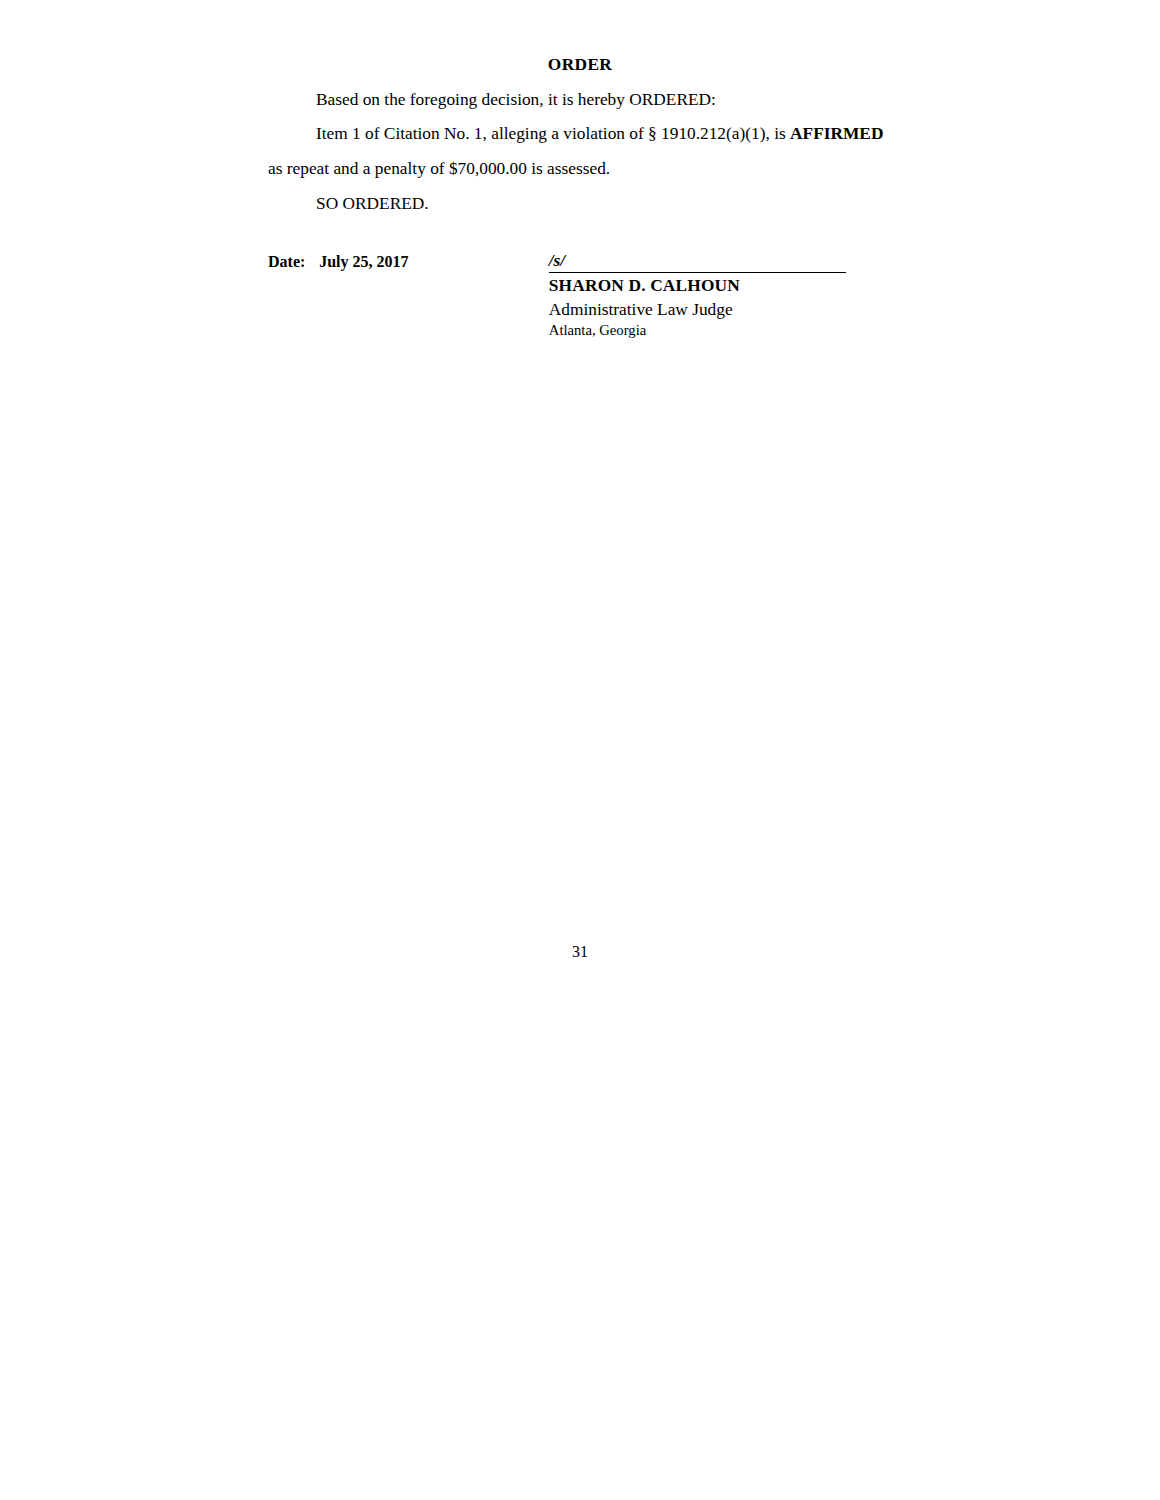ORDER
Based on the foregoing decision, it is hereby ORDERED:
Item 1 of Citation No. 1, alleging a violation of § 1910.212(a)(1), is AFFIRMED as repeat and a penalty of $70,000.00 is assessed.
SO ORDERED.
| Date: July 25, 2017 | /s/ SHARON D. CALHOUN Administrative Law Judge Atlanta, Georgia |
31